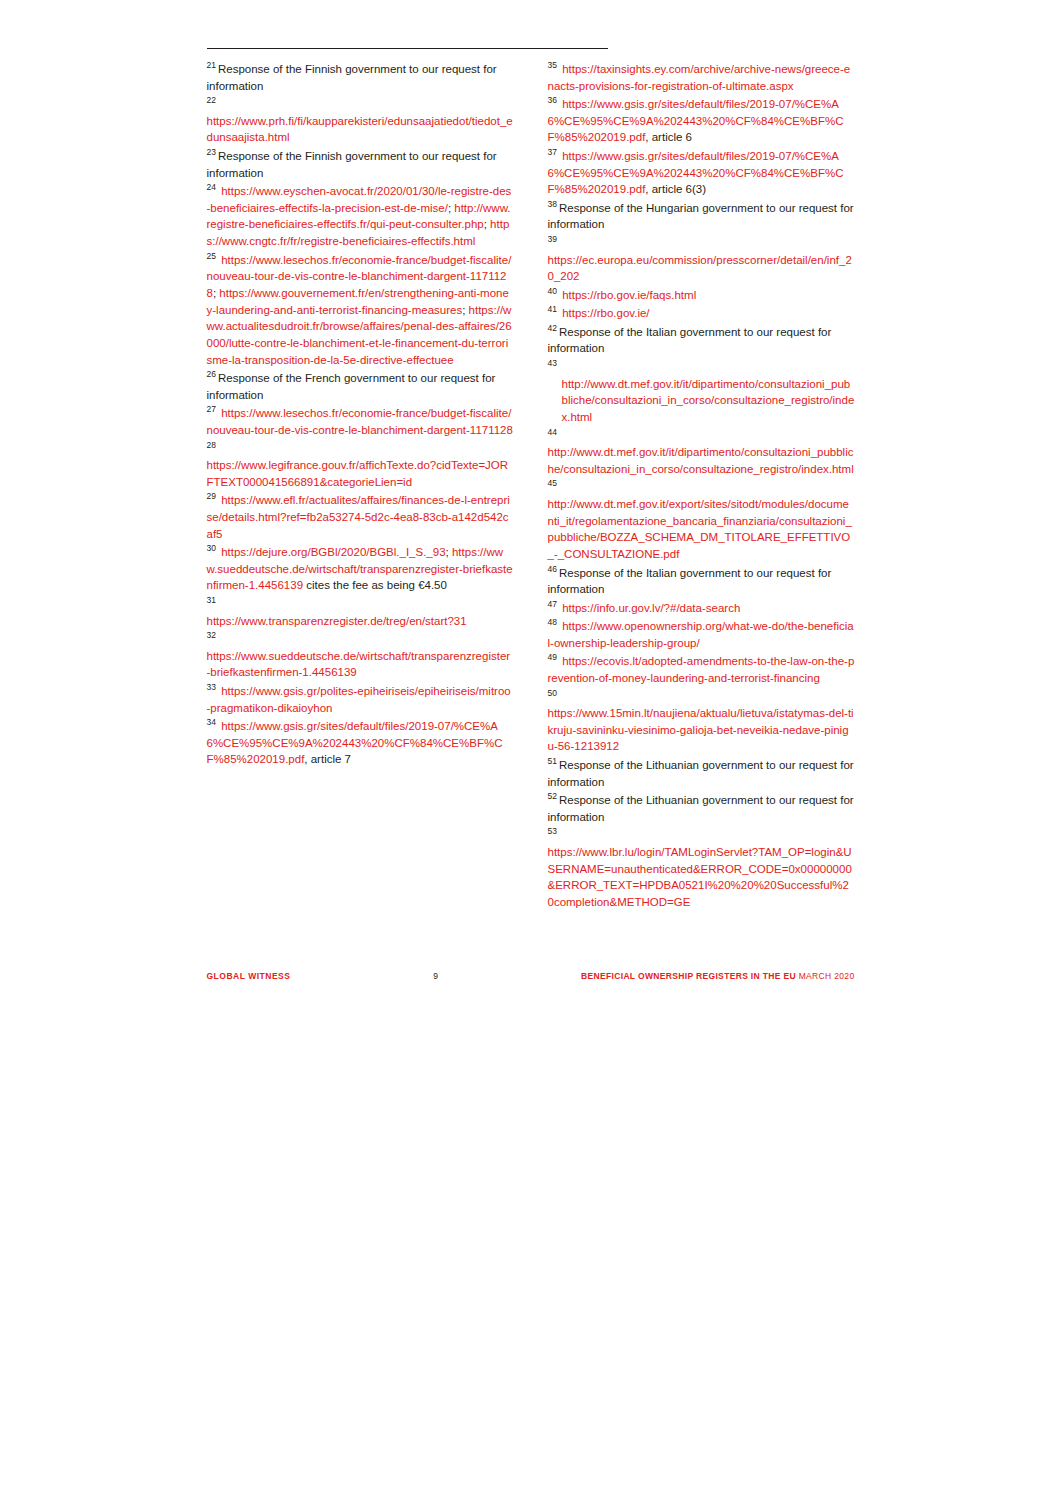21 Response of the Finnish government to our request for information
22
https://www.prh.fi/fi/kaupparekisteri/edunsaajatiedot/tiedot_edunsaajista.html
23 Response of the Finnish government to our request for information
24 https://www.eyschen-avocat.fr/2020/01/30/le-registre-des-beneficiaires-effectifs-la-precision-est-de-mise/; http://www.registre-beneficiaires-effectifs.fr/qui-peut-consulter.php; https://www.cngtc.fr/fr/registre-beneficiaires-effectifs.html
25 https://www.lesechos.fr/economie-france/budget-fiscalite/nouveau-tour-de-vis-contre-le-blanchiment-dargent-1171128; https://www.gouvernement.fr/en/strengthening-anti-money-laundering-and-anti-terrorist-financing-measures; https://www.actualitesdudroit.fr/browse/affaires/penal-des-affaires/26000/lutte-contre-le-blanchiment-et-le-financement-du-terrorisme-la-transposition-de-la-5e-directive-effectuee
26 Response of the French government to our request for information
27 https://www.lesechos.fr/economie-france/budget-fiscalite/nouveau-tour-de-vis-contre-le-blanchiment-dargent-1171128
28
https://www.legifrance.gouv.fr/affichTexte.do?cidTexte=JORFTEXT000041566891&categorieLien=id
29 https://www.efl.fr/actualites/affaires/finances-de-l-entreprise/details.html?ref=fb2a53274-5d2c-4ea8-83cb-a142d542caf5
30 https://dejure.org/BGBl/2020/BGBl._I_S._93; https://www.sueddeutsche.de/wirtschaft/transparenzregister-briefkastenfirmen-1.4456139 cites the fee as being €4.50
31
https://www.transparenzregister.de/treg/en/start?31
32
https://www.sueddeutsche.de/wirtschaft/transparenzregister-briefkastenfirmen-1.4456139
33 https://www.gsis.gr/polites-epiheiriseis/epiheiriseis/mitroo-pragmatikon-dikaioyhon
34 https://www.gsis.gr/sites/default/files/2019-07/%CE%A6%CE%95%CE%9A%202443%20%CF%84%CE%BF%CF%85%202019.pdf, article 7
35 https://taxinsights.ey.com/archive/archive-news/greece-enacts-provisions-for-registration-of-ultimate.aspx
36 https://www.gsis.gr/sites/default/files/2019-07/%CE%A6%CE%95%CE%9A%202443%20%CF%84%CE%BF%CF%85%202019.pdf, article 6
37 https://www.gsis.gr/sites/default/files/2019-07/%CE%A6%CE%95%CE%9A%202443%20%CF%84%CE%BF%CF%85%202019.pdf, article 6(3)
38 Response of the Hungarian government to our request for information
39
https://ec.europa.eu/commission/presscorner/detail/en/inf_20_202
40 https://rbo.gov.ie/faqs.html
41 https://rbo.gov.ie/
42 Response of the Italian government to our request for information
43 http://www.dt.mef.gov.it/it/dipartimento/consultazioni_pubbliche/consultazioni_in_corso/consultazione_registro/index.html
44
http://www.dt.mef.gov.it/it/dipartimento/consultazioni_pubbliche/consultazioni_in_corso/consultazione_registro/index.html
45
http://www.dt.mef.gov.it/export/sites/sitodt/modules/documenti_it/regolamentazione_bancaria_finanziaria/consultazioni_pubbliche/BOZZA_SCHEMA_DM_TITOLARE_EFFETTIVO_-_CONSULTAZIONE.pdf
46 Response of the Italian government to our request for information
47 https://info.ur.gov.lv/?#/data-search
48 https://www.openownership.org/what-we-do/the-beneficial-ownership-leadership-group/
49 https://ecovis.lt/adopted-amendments-to-the-law-on-the-prevention-of-money-laundering-and-terrorist-financing
50
https://www.15min.lt/naujiena/aktualu/lietuva/istatymas-del-tikruju-savininku-viesinimo-galioja-bet-neveikia-nedave-pinigu-56-1213912
51 Response of the Lithuanian government to our request for information
52 Response of the Lithuanian government to our request for information
53
https://www.lbr.lu/login/TAMLoginServlet?TAM_OP=login&USERNAME=unauthenticated&ERROR_CODE=0x00000000&ERROR_TEXT=HPDBA0521I%20%20%20Successful%20completion&METHOD=GE
GLOBAL WITNESS
9
BENEFICIAL OWNERSHIP REGISTERS IN THE EU MARCH 2020